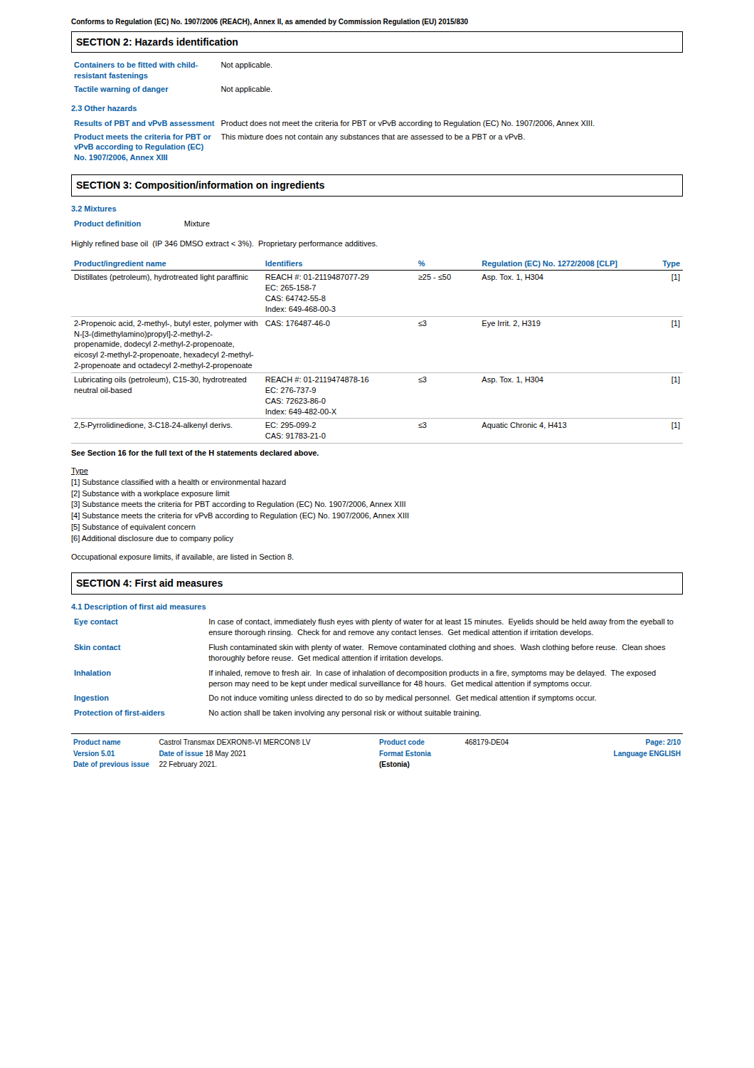Conforms to Regulation (EC) No. 1907/2006 (REACH), Annex II, as amended by Commission Regulation (EU) 2015/830
SECTION 2: Hazards identification
| Containers to be fitted with child-resistant fastenings | Not applicable. |
| Tactile warning of danger | Not applicable. |
2.3 Other hazards
| Results of PBT and vPvB assessment | Product does not meet the criteria for PBT or vPvB according to Regulation (EC) No. 1907/2006, Annex XIII. |
| Product meets the criteria for PBT or vPvB according to Regulation (EC) No. 1907/2006, Annex XIII | This mixture does not contain any substances that are assessed to be a PBT or a vPvB. |
SECTION 3: Composition/information on ingredients
3.2 Mixtures
| Product definition | Mixture |
Highly refined base oil (IP 346 DMSO extract < 3%). Proprietary performance additives.
| Product/ingredient name | Identifiers | % | Regulation (EC) No. 1272/2008 [CLP] | Type |
| --- | --- | --- | --- | --- |
| Distillates (petroleum), hydrotreated light paraffinic | REACH #: 01-2119487077-29 EC: 265-158-7 CAS: 64742-55-8 Index: 649-468-00-3 | ≥25 - ≤50 | Asp. Tox. 1, H304 | [1] |
| 2-Propenoic acid, 2-methyl-, butyl ester, polymer with N-[3-(dimethylamino)propyl]-2-methyl-2-propenamide, dodecyl 2-methyl-2-propenoate, eicosyl 2-methyl-2-propenoate, hexadecyl 2-methyl-2-propenoate and octadecyl 2-methyl-2-propenoate | CAS: 176487-46-0 | ≤3 | Eye Irrit. 2, H319 | [1] |
| Lubricating oils (petroleum), C15-30, hydrotreated neutral oil-based | REACH #: 01-2119474878-16 EC: 276-737-9 CAS: 72623-86-0 Index: 649-482-00-X | ≤3 | Asp. Tox. 1, H304 | [1] |
| 2,5-Pyrrolidinedione, 3-C18-24-alkenyl derivs. | EC: 295-099-2 CAS: 91783-21-0 | ≤3 | Aquatic Chronic 4, H413 | [1] |
See Section 16 for the full text of the H statements declared above.
Type
[1] Substance classified with a health or environmental hazard
[2] Substance with a workplace exposure limit
[3] Substance meets the criteria for PBT according to Regulation (EC) No. 1907/2006, Annex XIII
[4] Substance meets the criteria for vPvB according to Regulation (EC) No. 1907/2006, Annex XIII
[5] Substance of equivalent concern
[6] Additional disclosure due to company policy
Occupational exposure limits, if available, are listed in Section 8.
SECTION 4: First aid measures
4.1 Description of first aid measures
| Eye contact | In case of contact, immediately flush eyes with plenty of water for at least 15 minutes. Eyelids should be held away from the eyeball to ensure thorough rinsing. Check for and remove any contact lenses. Get medical attention if irritation develops. |
| Skin contact | Flush contaminated skin with plenty of water. Remove contaminated clothing and shoes. Wash clothing before reuse. Clean shoes thoroughly before reuse. Get medical attention if irritation develops. |
| Inhalation | If inhaled, remove to fresh air. In case of inhalation of decomposition products in a fire, symptoms may be delayed. The exposed person may need to be kept under medical surveillance for 48 hours. Get medical attention if symptoms occur. |
| Ingestion | Do not induce vomiting unless directed to do so by medical personnel. Get medical attention if symptoms occur. |
| Protection of first-aiders | No action shall be taken involving any personal risk or without suitable training. |
| Product name | Castrol Transmax DEXRON®-VI MERCON® LV | Product code | 468179-DE04 | Page: 2/10 |
| Version 5.01 | Date of issue 18 May 2021 | Format Estonia | | Language ENGLISH |
| Date of previous issue | 22 February 2021. | (Estonia) | | |